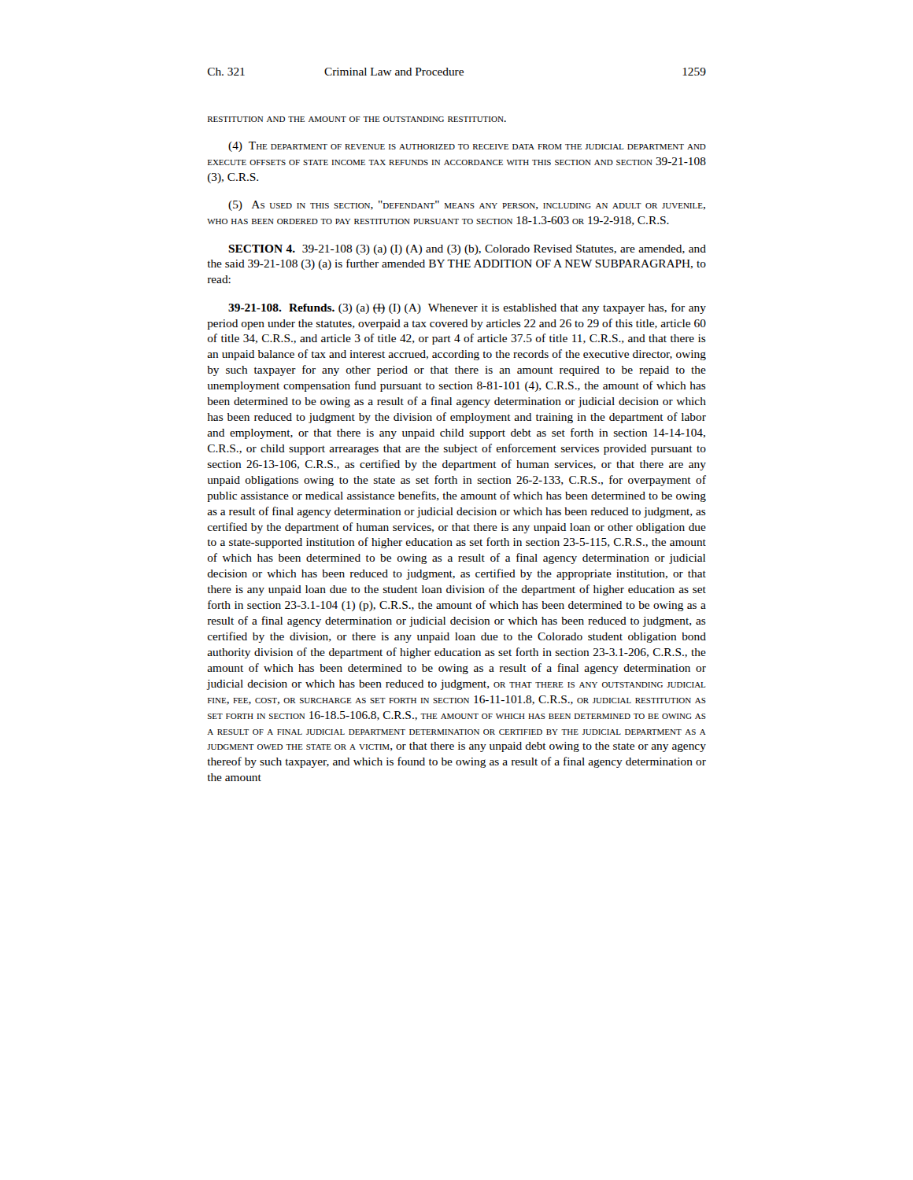Ch. 321
Criminal Law and Procedure
1259
restitution and the amount of the outstanding restitution.
(4) The department of revenue is authorized to receive data from the judicial department and execute offsets of state income tax refunds in accordance with this section and section 39-21-108 (3), C.R.S.
(5) As used in this section, "defendant" means any person, including an adult or juvenile, who has been ordered to pay restitution pursuant to section 18-1.3-603 or 19-2-918, C.R.S.
SECTION 4. 39-21-108 (3) (a) (I) (A) and (3) (b), Colorado Revised Statutes, are amended, and the said 39-21-108 (3) (a) is further amended BY THE ADDITION OF A NEW SUBPARAGRAPH, to read:
39-21-108. Refunds. (3) (a) (I) (I) (A) Whenever it is established that any taxpayer has, for any period open under the statutes, overpaid a tax covered by articles 22 and 26 to 29 of this title, article 60 of title 34, C.R.S., and article 3 of title 42, or part 4 of article 37.5 of title 11, C.R.S., and that there is an unpaid balance of tax and interest accrued, according to the records of the executive director, owing by such taxpayer for any other period or that there is an amount required to be repaid to the unemployment compensation fund pursuant to section 8-81-101 (4), C.R.S., the amount of which has been determined to be owing as a result of a final agency determination or judicial decision or which has been reduced to judgment by the division of employment and training in the department of labor and employment, or that there is any unpaid child support debt as set forth in section 14-14-104, C.R.S., or child support arrearages that are the subject of enforcement services provided pursuant to section 26-13-106, C.R.S., as certified by the department of human services, or that there are any unpaid obligations owing to the state as set forth in section 26-2-133, C.R.S., for overpayment of public assistance or medical assistance benefits, the amount of which has been determined to be owing as a result of final agency determination or judicial decision or which has been reduced to judgment, as certified by the department of human services, or that there is any unpaid loan or other obligation due to a state-supported institution of higher education as set forth in section 23-5-115, C.R.S., the amount of which has been determined to be owing as a result of a final agency determination or judicial decision or which has been reduced to judgment, as certified by the appropriate institution, or that there is any unpaid loan due to the student loan division of the department of higher education as set forth in section 23-3.1-104 (1) (p), C.R.S., the amount of which has been determined to be owing as a result of a final agency determination or judicial decision or which has been reduced to judgment, as certified by the division, or there is any unpaid loan due to the Colorado student obligation bond authority division of the department of higher education as set forth in section 23-3.1-206, C.R.S., the amount of which has been determined to be owing as a result of a final agency determination or judicial decision or which has been reduced to judgment, or that there is any outstanding judicial fine, fee, cost, or surcharge as set forth in section 16-11-101.8, C.R.S., or judicial restitution as set forth in section 16-18.5-106.8, C.R.S., the amount of which has been determined to be owing as a result of a final judicial department determination or certified by the judicial department as a judgment owed the state or a victim, or that there is any unpaid debt owing to the state or any agency thereof by such taxpayer, and which is found to be owing as a result of a final agency determination or the amount